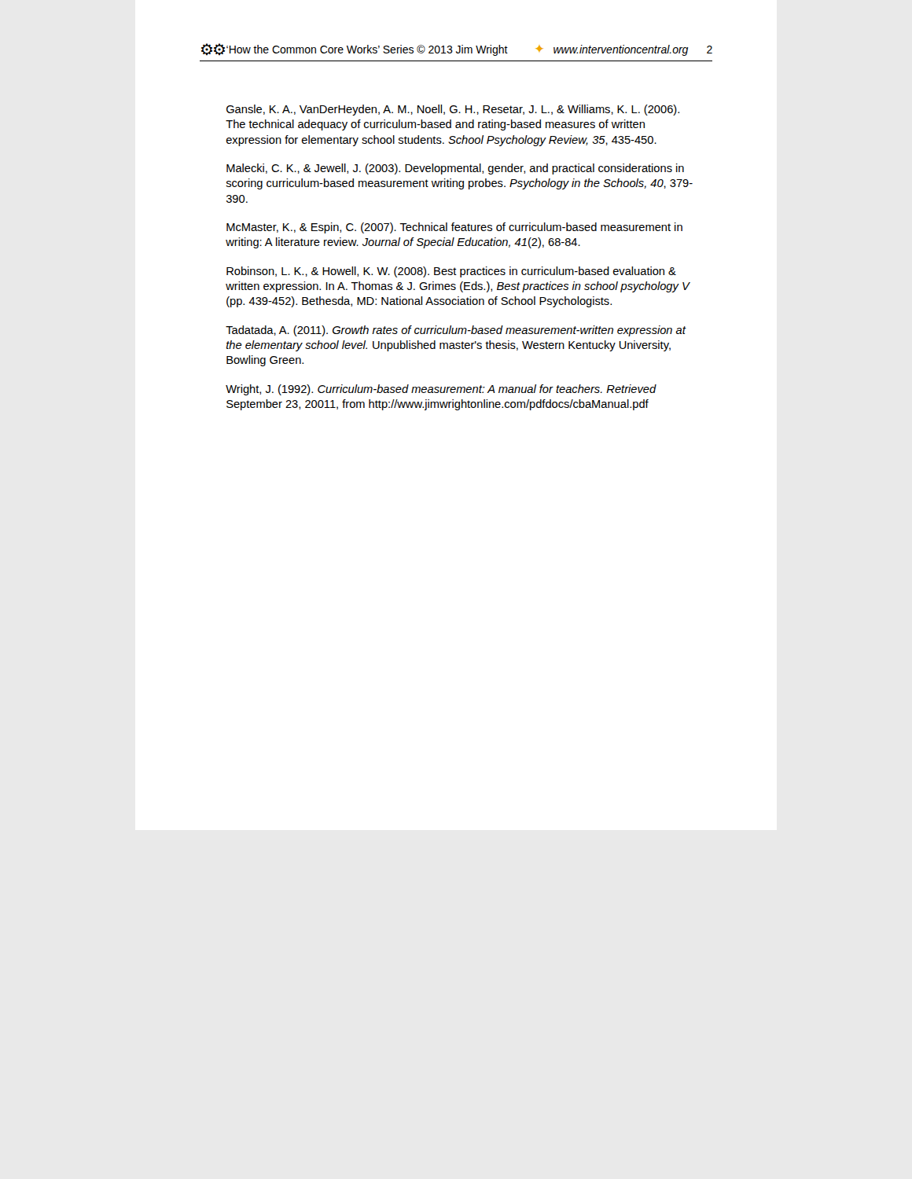⚙⚙ ‘How the Common Core Works’ Series © 2013 Jim Wright ✦ www.interventioncentral.org 2
Gansle, K. A., VanDerHeyden, A. M., Noell, G. H., Resetar, J. L., & Williams, K. L. (2006). The technical adequacy of curriculum-based and rating-based measures of written expression for elementary school students. School Psychology Review, 35, 435-450.
Malecki, C. K., & Jewell, J. (2003). Developmental, gender, and practical considerations in scoring curriculum-based measurement writing probes. Psychology in the Schools, 40, 379-390.
McMaster, K., & Espin, C. (2007). Technical features of curriculum-based measurement in writing: A literature review. Journal of Special Education, 41(2), 68-84.
Robinson, L. K., & Howell, K. W. (2008). Best practices in curriculum-based evaluation & written expression. In A. Thomas & J. Grimes (Eds.), Best practices in school psychology V (pp. 439-452). Bethesda, MD: National Association of School Psychologists.
Tadatada, A. (2011). Growth rates of curriculum-based measurement-written expression at the elementary school level. Unpublished master's thesis, Western Kentucky University, Bowling Green.
Wright, J. (1992). Curriculum-based measurement: A manual for teachers. Retrieved September 23, 20011, from http://www.jimwrightonline.com/pdfdocs/cbaManual.pdf